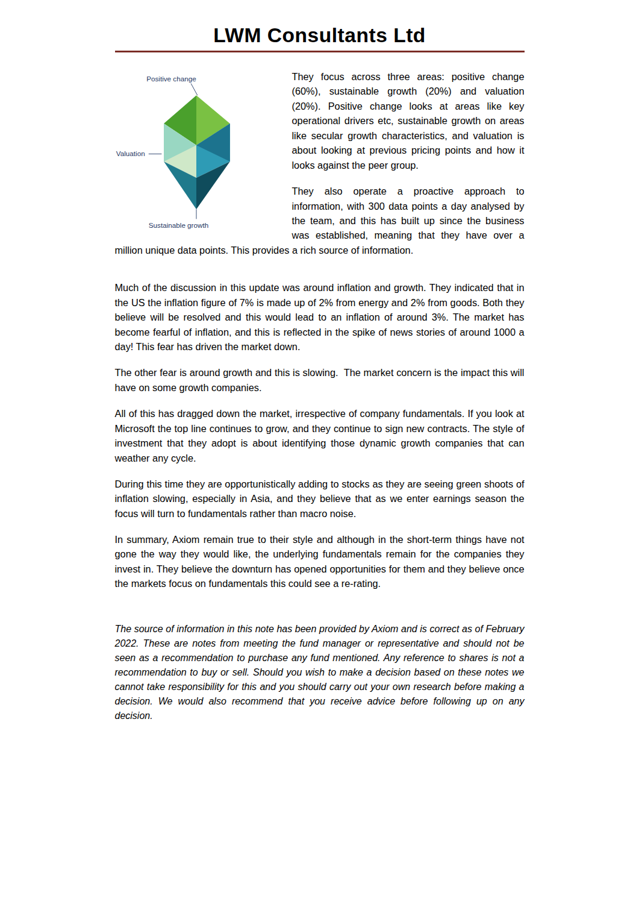LWM Consultants Ltd
Positive change Valuation Sustainable growth
They focus across three areas: positive change (60%), sustainable growth (20%) and valuation (20%). Positive change looks at areas like key operational drivers etc, sustainable growth on areas like secular growth characteristics, and valuation is about looking at previous pricing points and how it looks against the peer group.
They also operate a proactive approach to information, with 300 data points a day analysed by the team, and this has built up since the business was established, meaning that they have over a million unique data points. This provides a rich source of information.
Much of the discussion in this update was around inflation and growth. They indicated that in the US the inflation figure of 7% is made up of 2% from energy and 2% from goods. Both they believe will be resolved and this would lead to an inflation of around 3%. The market has become fearful of inflation, and this is reflected in the spike of news stories of around 1000 a day! This fear has driven the market down.
The other fear is around growth and this is slowing. The market concern is the impact this will have on some growth companies.
All of this has dragged down the market, irrespective of company fundamentals. If you look at Microsoft the top line continues to grow, and they continue to sign new contracts. The style of investment that they adopt is about identifying those dynamic growth companies that can weather any cycle.
During this time they are opportunistically adding to stocks as they are seeing green shoots of inflation slowing, especially in Asia, and they believe that as we enter earnings season the focus will turn to fundamentals rather than macro noise.
In summary, Axiom remain true to their style and although in the short-term things have not gone the way they would like, the underlying fundamentals remain for the companies they invest in. They believe the downturn has opened opportunities for them and they believe once the markets focus on fundamentals this could see a re-rating.
The source of information in this note has been provided by Axiom and is correct as of February 2022. These are notes from meeting the fund manager or representative and should not be seen as a recommendation to purchase any fund mentioned. Any reference to shares is not a recommendation to buy or sell. Should you wish to make a decision based on these notes we cannot take responsibility for this and you should carry out your own research before making a decision. We would also recommend that you receive advice before following up on any decision.